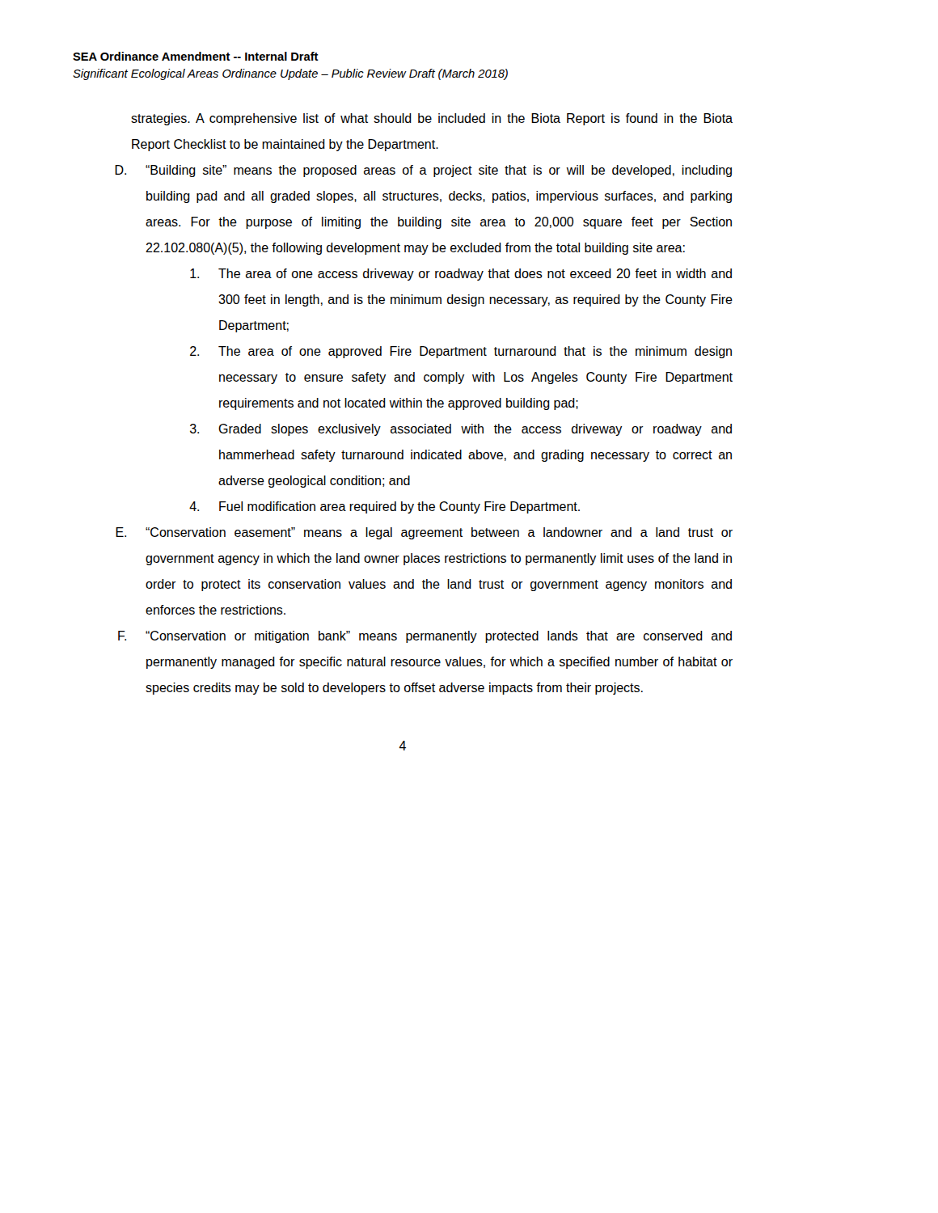SEA Ordinance Amendment -- Internal Draft
Significant Ecological Areas Ordinance Update – Public Review Draft (March 2018)
strategies. A comprehensive list of what should be included in the Biota Report is found in the Biota Report Checklist to be maintained by the Department.
“Building site” means the proposed areas of a project site that is or will be developed, including building pad and all graded slopes, all structures, decks, patios, impervious surfaces, and parking areas. For the purpose of limiting the building site area to 20,000 square feet per Section 22.102.080(A)(5), the following development may be excluded from the total building site area:
The area of one access driveway or roadway that does not exceed 20 feet in width and 300 feet in length, and is the minimum design necessary, as required by the County Fire Department;
The area of one approved Fire Department turnaround that is the minimum design necessary to ensure safety and comply with Los Angeles County Fire Department requirements and not located within the approved building pad;
Graded slopes exclusively associated with the access driveway or roadway and hammerhead safety turnaround indicated above, and grading necessary to correct an adverse geological condition; and
Fuel modification area required by the County Fire Department.
“Conservation easement” means a legal agreement between a landowner and a land trust or government agency in which the land owner places restrictions to permanently limit uses of the land in order to protect its conservation values and the land trust or government agency monitors and enforces the restrictions.
“Conservation or mitigation bank” means permanently protected lands that are conserved and permanently managed for specific natural resource values, for which a specified number of habitat or species credits may be sold to developers to offset adverse impacts from their projects.
4